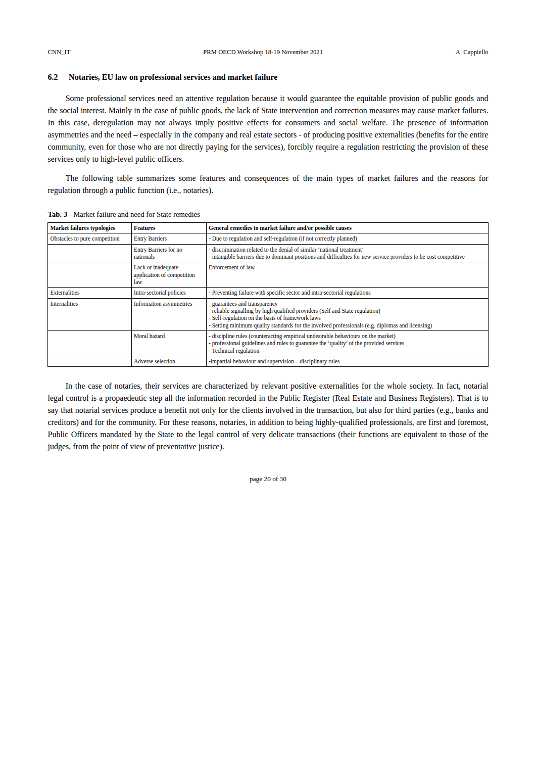CNN_IT PRM OECD Workshop 18-19 November 2021 A. Cappiello
6.2 Notaries, EU law on professional services and market failure
Some professional services need an attentive regulation because it would guarantee the equitable provision of public goods and the social interest. Mainly in the case of public goods, the lack of State intervention and correction measures may cause market failures. In this case, deregulation may not always imply positive effects for consumers and social welfare. The presence of information asymmetries and the need – especially in the company and real estate sectors - of producing positive externalities (benefits for the entire community, even for those who are not directly paying for the services), forcibly require a regulation restricting the provision of these services only to high-level public officers.
The following table summarizes some features and consequences of the main types of market failures and the reasons for regulation through a public function (i.e., notaries).
Tab. 3 - Market failure and need for State remedies
| Market failures typologies | Features | General remedies to market failure and/or possible causes |
| --- | --- | --- |
| Obstacles to pure competition | Entry Barriers | - Due to regulation and self-regulation (if not correctly planned) |
| | Entry Barriers for no nationals | - discrimination related to the denial of similar ‘national treatment’ - intangible barriers due to dominant positions and difficulties for new service providers to be cost competitive |
| | Lack or inadequate application of competition law | Enforcement of law |
| Externalities | Intra-sectorial policies | - Preventing failure with specific sector and intra-sectorial regulations |
| Internalities | Information asymmetries | - guarantees and transparency - reliable signalling by high qualified providers (Self and State regulation) - Self-regulation on the basis of framework laws - Setting minimum quality standards for the involved professionals (e.g. diplomas and licensing) |
| | Moral hazard | - discipline rules (counteracting empirical undesirable behaviours on the market) - professional guidelines and rules to guarantee the ‘quality’ of the provided services - Technical regulation |
| | Adverse selection | -impartial behaviour and supervision – disciplinary rules |
In the case of notaries, their services are characterized by relevant positive externalities for the whole society. In fact, notarial legal control is a propaedeutic step all the information recorded in the Public Register (Real Estate and Business Registers). That is to say that notarial services produce a benefit not only for the clients involved in the transaction, but also for third parties (e.g., banks and creditors) and for the community. For these reasons, notaries, in addition to being highly-qualified professionals, are first and foremost, Public Officers mandated by the State to the legal control of very delicate transactions (their functions are equivalent to those of the judges, from the point of view of preventative justice).
page 20 of 30